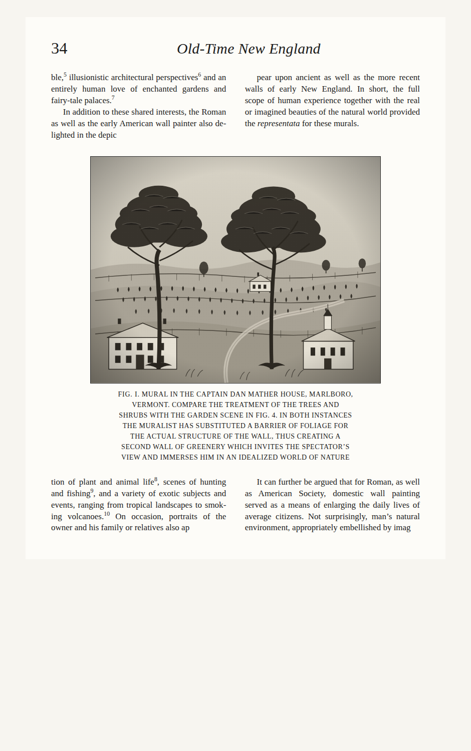34 Old-Time New England
ble,5 illusionistic architectural perspectives6 and an entirely human love of enchanted gardens and fairy-tale palaces.7
In addition to these shared interests, the Roman as well as the early American wall painter also delighted in the depic­
pear upon ancient as well as the more recent walls of early New England. In short, the full scope of human experience together with the real or imagined beauties of the natural world provided the representata for these murals.
Fig. I. Mural in the Captain Dan Mather House, Marlboro, Vermont. Compare the treatment of the trees and shrubs with the garden scene in Fig. 4. In both instances the muralist has substituted a barrier of foliage for the actual structure of the wall, thus creating a second wall of greenery which invites the spectator’s view and immerses him in an idealized world of nature
tion of plant and animal life8, scenes of hunting and fishing9, and a variety of exotic subjects and events, ranging from tropical landscapes to smoking volcanoes.10 On occasion, portraits of the owner and his family or relatives also ap­
It can further be argued that for Roman, as well as American Society, domestic wall painting served as a means of enlarging the daily lives of average citizens. Not surprisingly, man’s natural environment, appropriately embellished by imag­